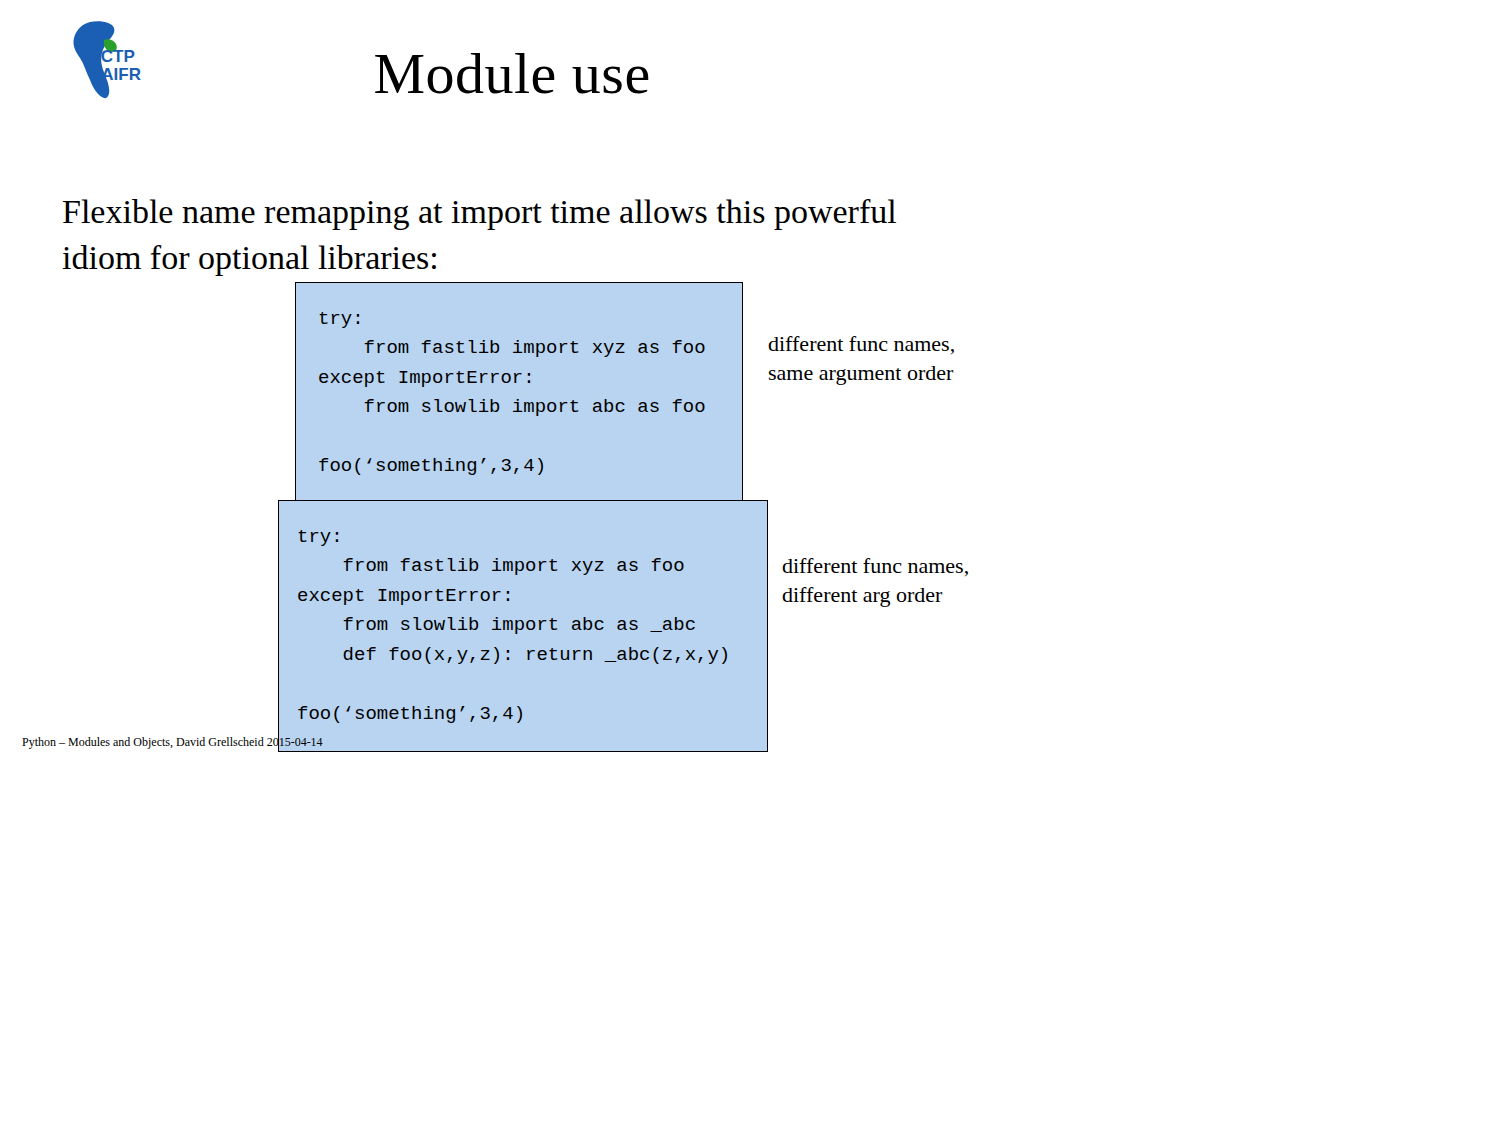ICTP SAIFR
Module use
Flexible name remapping at import time allows this powerful idiom for optional libraries:
try: from fastlib import xyz as foo except ImportError: from slowlib import abc as foo foo(‘something’,3,4)
different func names,
same argument order
try: from fastlib import xyz as foo except ImportError: from slowlib import abc as _abc def foo(x,y,z): return _abc(z,x,y) foo(‘something’,3,4)
different func names,
different arg order
Python – Modules and Objects, David Grellscheid 2015-04-14